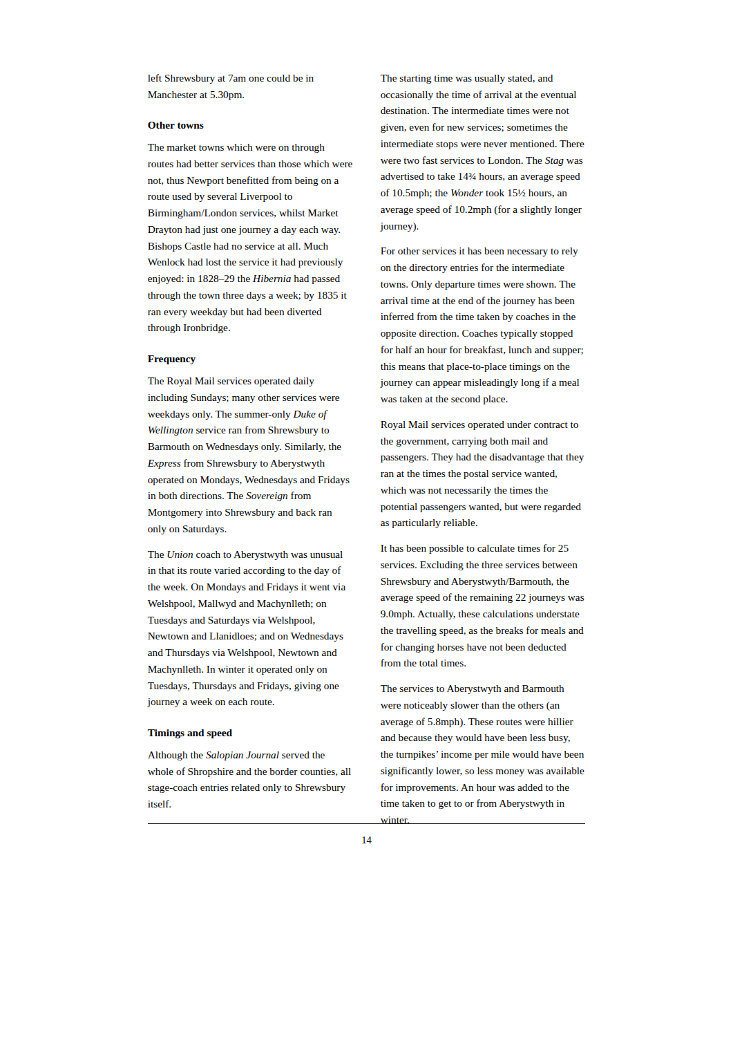left Shrewsbury at 7am one could be in Manchester at 5.30pm.
Other towns
The market towns which were on through routes had better services than those which were not, thus Newport benefitted from being on a route used by several Liverpool to Birmingham/London services, whilst Market Drayton had just one journey a day each way. Bishops Castle had no service at all. Much Wenlock had lost the service it had previously enjoyed: in 1828–29 the Hibernia had passed through the town three days a week; by 1835 it ran every weekday but had been diverted through Ironbridge.
Frequency
The Royal Mail services operated daily including Sundays; many other services were weekdays only. The summer-only Duke of Wellington service ran from Shrewsbury to Barmouth on Wednesdays only. Similarly, the Express from Shrewsbury to Aberystwyth operated on Mondays, Wednesdays and Fridays in both directions. The Sovereign from Montgomery into Shrewsbury and back ran only on Saturdays.
The Union coach to Aberystwyth was unusual in that its route varied according to the day of the week. On Mondays and Fridays it went via Welshpool, Mallwyd and Machynlleth; on Tuesdays and Saturdays via Welshpool, Newtown and Llanidloes; and on Wednesdays and Thursdays via Welshpool, Newtown and Machynlleth. In winter it operated only on Tuesdays, Thursdays and Fridays, giving one journey a week on each route.
Timings and speed
Although the Salopian Journal served the whole of Shropshire and the border counties, all stage-coach entries related only to Shrewsbury itself.
The starting time was usually stated, and occasionally the time of arrival at the eventual destination. The intermediate times were not given, even for new services; sometimes the intermediate stops were never mentioned. There were two fast services to London. The Stag was advertised to take 14¾ hours, an average speed of 10.5mph; the Wonder took 15½ hours, an average speed of 10.2mph (for a slightly longer journey).
For other services it has been necessary to rely on the directory entries for the intermediate towns. Only departure times were shown. The arrival time at the end of the journey has been inferred from the time taken by coaches in the opposite direction. Coaches typically stopped for half an hour for breakfast, lunch and supper; this means that place-to-place timings on the journey can appear misleadingly long if a meal was taken at the second place.
Royal Mail services operated under contract to the government, carrying both mail and passengers. They had the disadvantage that they ran at the times the postal service wanted, which was not necessarily the times the potential passengers wanted, but were regarded as particularly reliable.
It has been possible to calculate times for 25 services. Excluding the three services between Shrewsbury and Aberystwyth/Barmouth, the average speed of the remaining 22 journeys was 9.0mph. Actually, these calculations understate the travelling speed, as the breaks for meals and for changing horses have not been deducted from the total times.
The services to Aberystwyth and Barmouth were noticeably slower than the others (an average of 5.8mph). These routes were hillier and because they would have been less busy, the turnpikes’ income per mile would have been significantly lower, so less money was available for improvements. An hour was added to the time taken to get to or from Aberystwyth in winter.
14